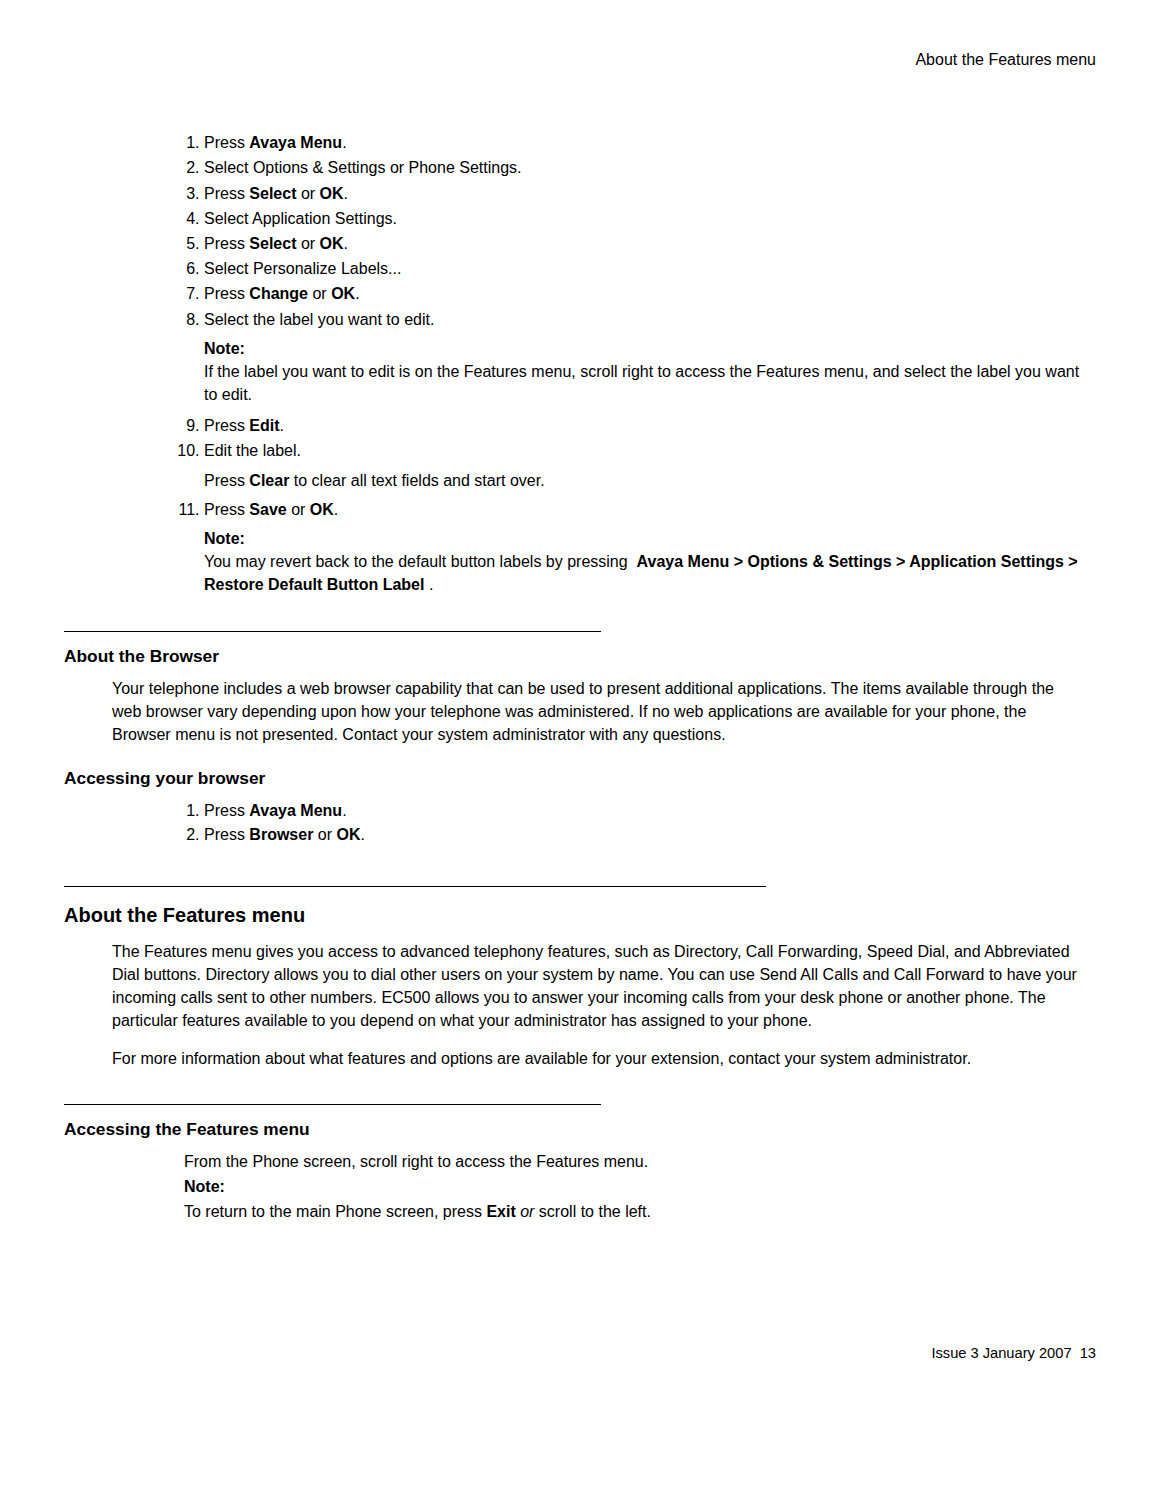About the Features menu
Press Avaya Menu.
Select Options & Settings or Phone Settings.
Press Select or OK.
Select Application Settings.
Press Select or OK.
Select Personalize Labels...
Press Change or OK.
Select the label you want to edit.
Note:
If the label you want to edit is on the Features menu, scroll right to access the Features menu, and select the label you want to edit.
Press Edit.
Edit the label.
Press Clear to clear all text fields and start over.
Press Save or OK.
Note:
You may revert back to the default button labels by pressing Avaya Menu > Options & Settings > Application Settings > Restore Default Button Label .
About the Browser
Your telephone includes a web browser capability that can be used to present additional applications. The items available through the web browser vary depending upon how your telephone was administered. If no web applications are available for your phone, the Browser menu is not presented. Contact your system administrator with any questions.
Accessing your browser
Press Avaya Menu.
Press Browser or OK.
About the Features menu
The Features menu gives you access to advanced telephony features, such as Directory, Call Forwarding, Speed Dial, and Abbreviated Dial buttons. Directory allows you to dial other users on your system by name. You can use Send All Calls and Call Forward to have your incoming calls sent to other numbers. EC500 allows you to answer your incoming calls from your desk phone or another phone. The particular features available to you depend on what your administrator has assigned to your phone.
For more information about what features and options are available for your extension, contact your system administrator.
Accessing the Features menu
From the Phone screen, scroll right to access the Features menu.
Note:
To return to the main Phone screen, press Exit or scroll to the left.
Issue 3 January 2007 13